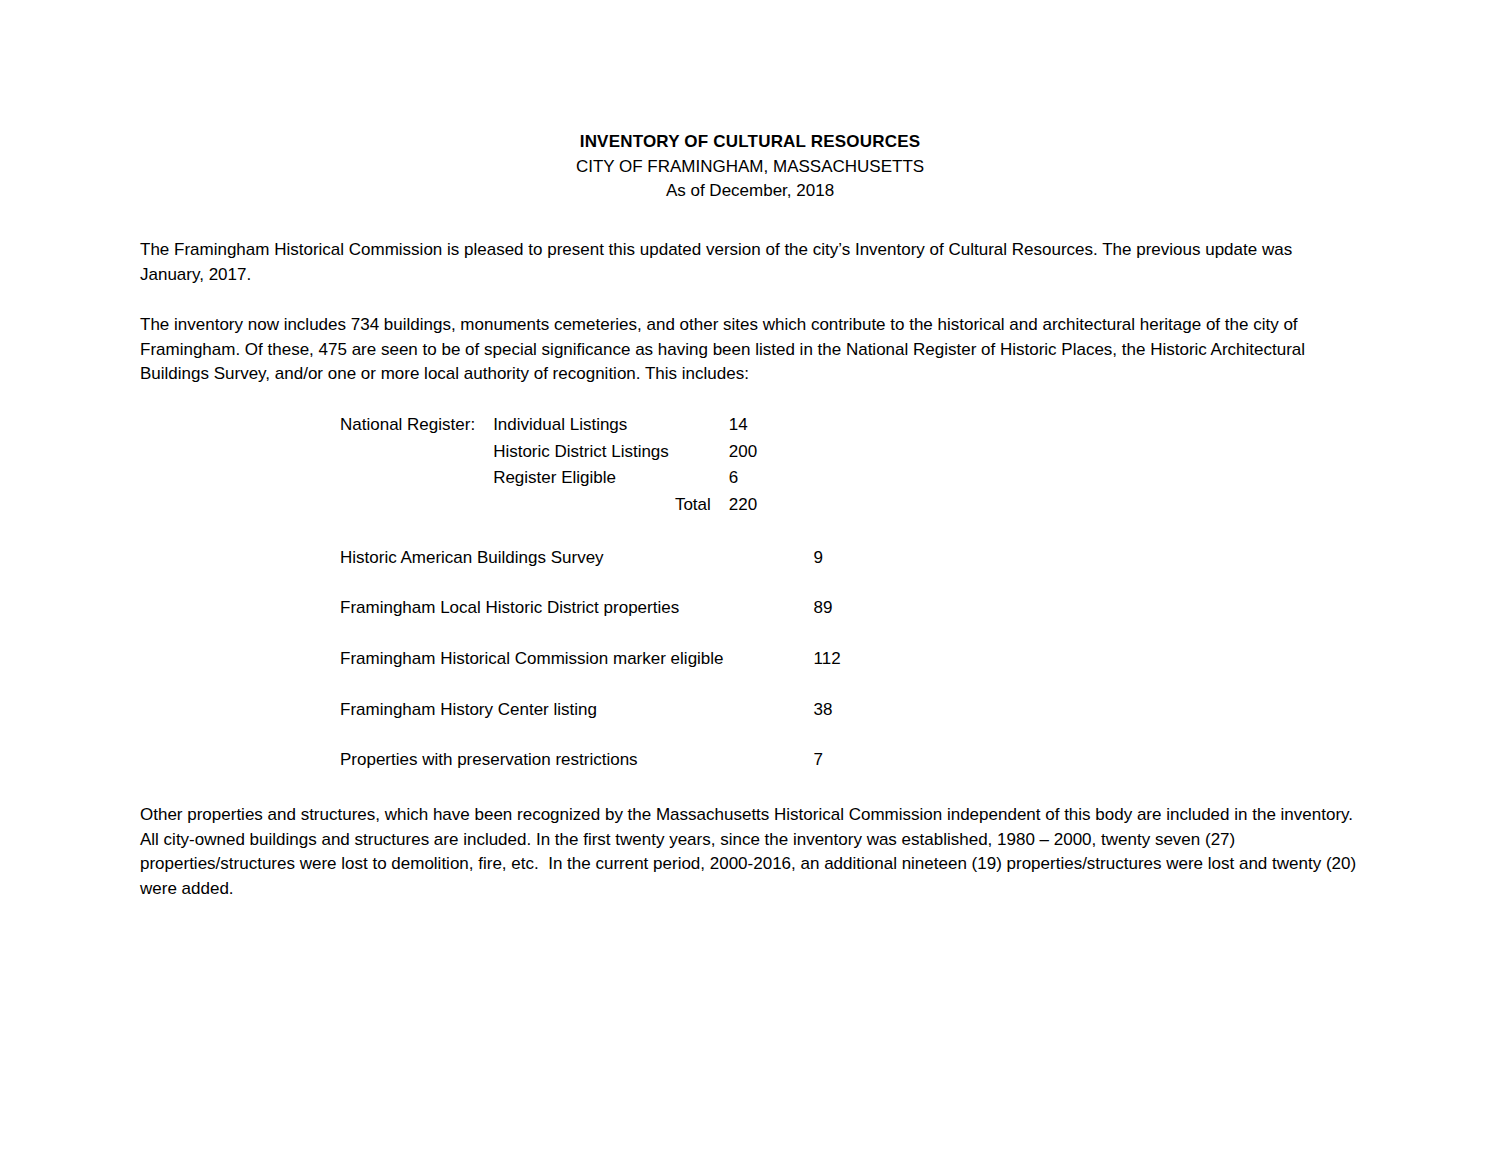INVENTORY OF CULTURAL RESOURCES
CITY OF FRAMINGHAM, MASSACHUSETTS
As of December, 2018
The Framingham Historical Commission is pleased to present this updated version of the city’s Inventory of Cultural Resources. The previous update was January, 2017.
The inventory now includes 734 buildings, monuments cemeteries, and other sites which contribute to the historical and architectural heritage of the city of Framingham. Of these, 475 are seen to be of special significance as having been listed in the National Register of Historic Places, the Historic Architectural Buildings Survey, and/or one or more local authority of recognition. This includes:
| National Register: | Individual Listings | 14 |
| | Historic District Listings | 200 |
| | Register Eligible | 6 |
| | Total | 220 |
| Historic American Buildings Survey | 9 |
| Framingham Local Historic District properties | 89 |
| Framingham Historical Commission marker eligible | 112 |
| Framingham History Center listing | 38 |
| Properties with preservation restrictions | 7 |
Other properties and structures, which have been recognized by the Massachusetts Historical Commission independent of this body are included in the inventory. All city-owned buildings and structures are included. In the first twenty years, since the inventory was established, 1980 – 2000, twenty seven (27) properties/structures were lost to demolition, fire, etc. In the current period, 2000-2016, an additional nineteen (19) properties/structures were lost and twenty (20) were added.